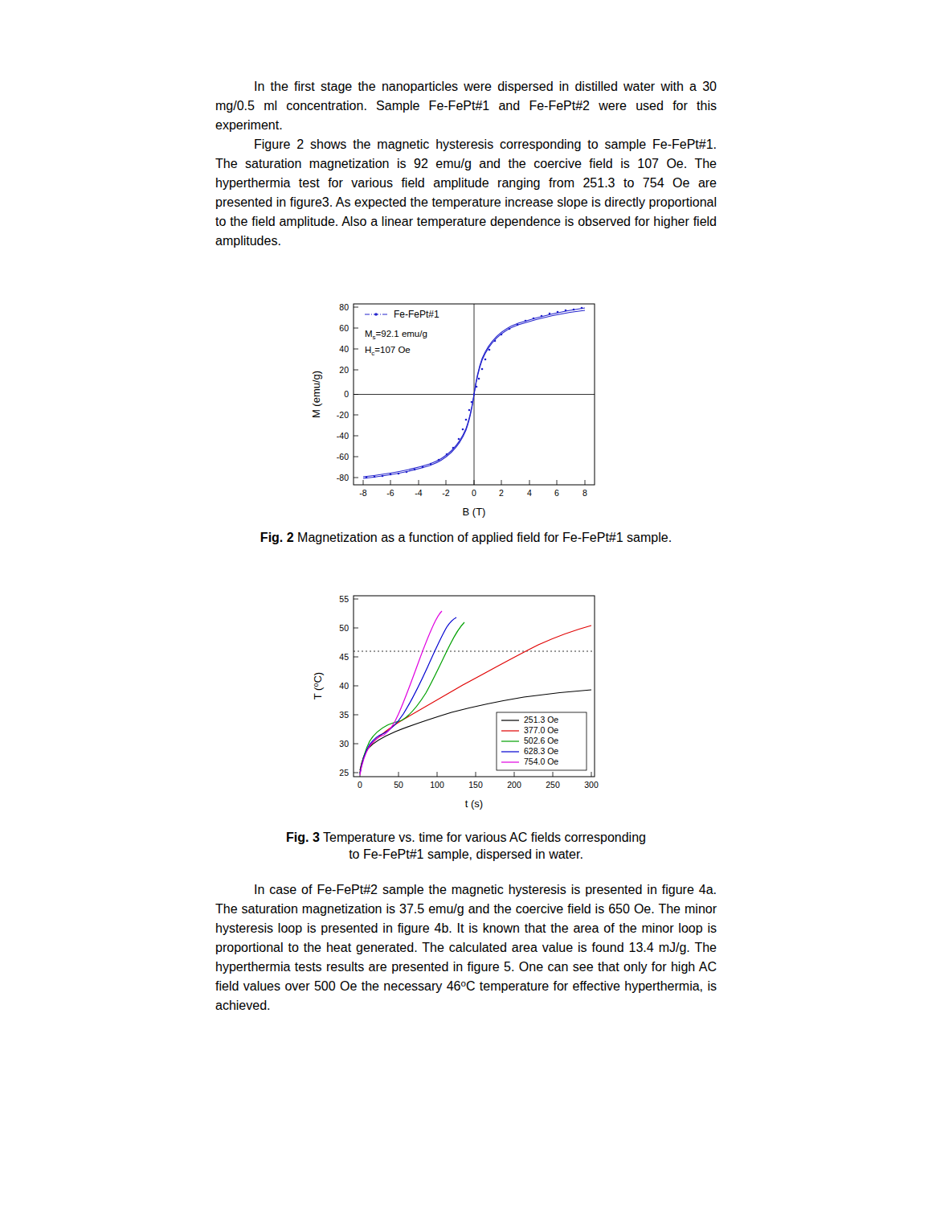In the first stage the nanoparticles were dispersed in distilled water with a 30 mg/0.5 ml concentration. Sample Fe-FePt#1 and Fe-FePt#2 were used for this experiment.
Figure 2 shows the magnetic hysteresis corresponding to sample Fe-FePt#1. The saturation magnetization is 92 emu/g and the coercive field is 107 Oe. The hyperthermia test for various field amplitude ranging from 251.3 to 754 Oe are presented in figure3. As expected the temperature increase slope is directly proportional to the field amplitude. Also a linear temperature dependence is observed for higher field amplitudes.
80 60 40 20 0 -20 -40 -60 -80 -8 -6 -4 -2 0 2 4 6 8 B (T) M (emu/g) Fe-FePt#1 Ms=92.1 emu/g Hc=107 Oe
Fig. 2 Magnetization as a function of applied field for Fe-FePt#1 sample.
55 50 45 40 35 30 25 0 50 100 150 200 250 300 t (s) T (oC) 251.3 Oe 377.0 Oe 502.6 Oe 628.3 Oe 754.0 Oe
Fig. 3 Temperature vs. time for various AC fields corresponding
to Fe-FePt#1 sample, dispersed in water.
In case of Fe-FePt#2 sample the magnetic hysteresis is presented in figure 4a. The saturation magnetization is 37.5 emu/g and the coercive field is 650 Oe. The minor hysteresis loop is presented in figure 4b. It is known that the area of the minor loop is proportional to the heat generated. The calculated area value is found 13.4 mJ/g. The hyperthermia tests results are presented in figure 5. One can see that only for high AC field values over 500 Oe the necessary 46oC temperature for effective hyperthermia, is achieved.